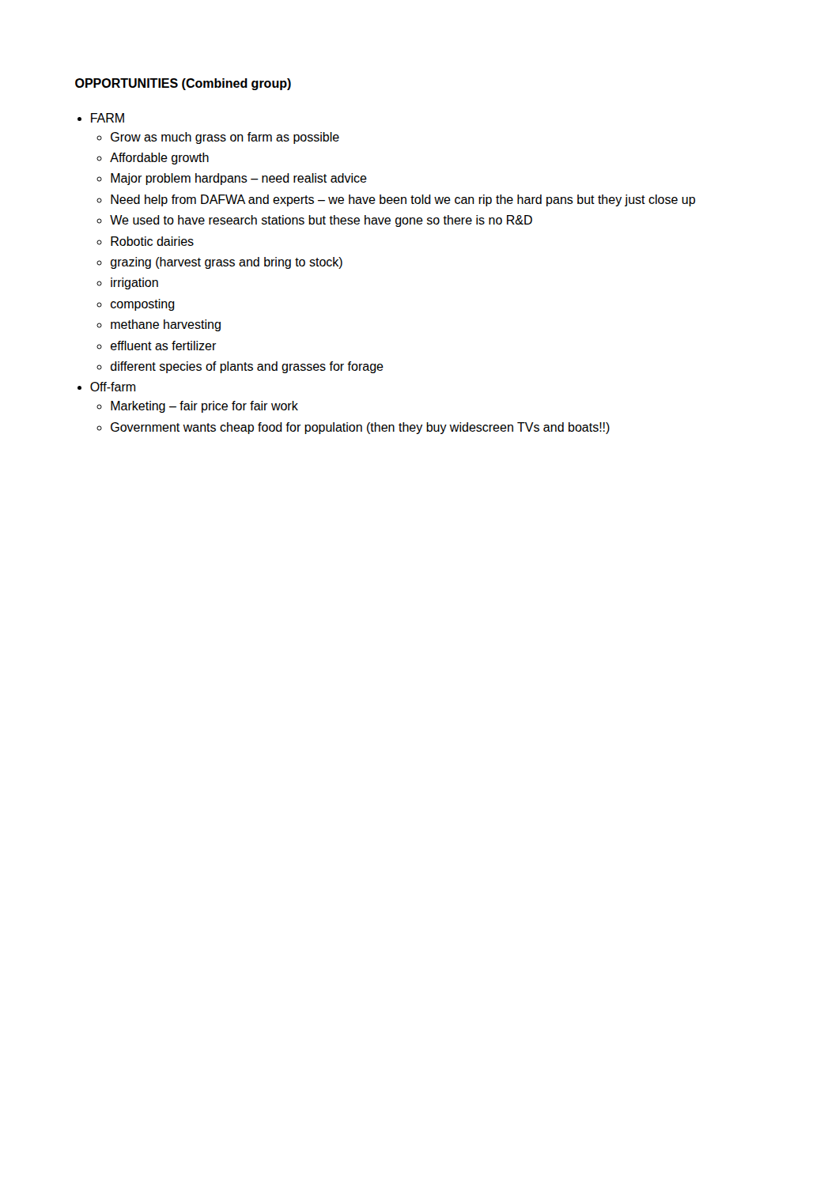OPPORTUNITIES (Combined group)
FARM
Grow as much grass on farm as possible
Affordable growth
Major problem hardpans – need realist advice
Need help from DAFWA and experts – we have been told we can rip the hard pans but they just close up
We used to have research stations but these have gone so there is no R&D
Robotic dairies
grazing (harvest grass and bring to stock)
irrigation
composting
methane harvesting
effluent as fertilizer
different species of plants and grasses for forage
Off-farm
Marketing – fair price for fair work
Government wants cheap food for population (then they buy widescreen TVs and boats!!)